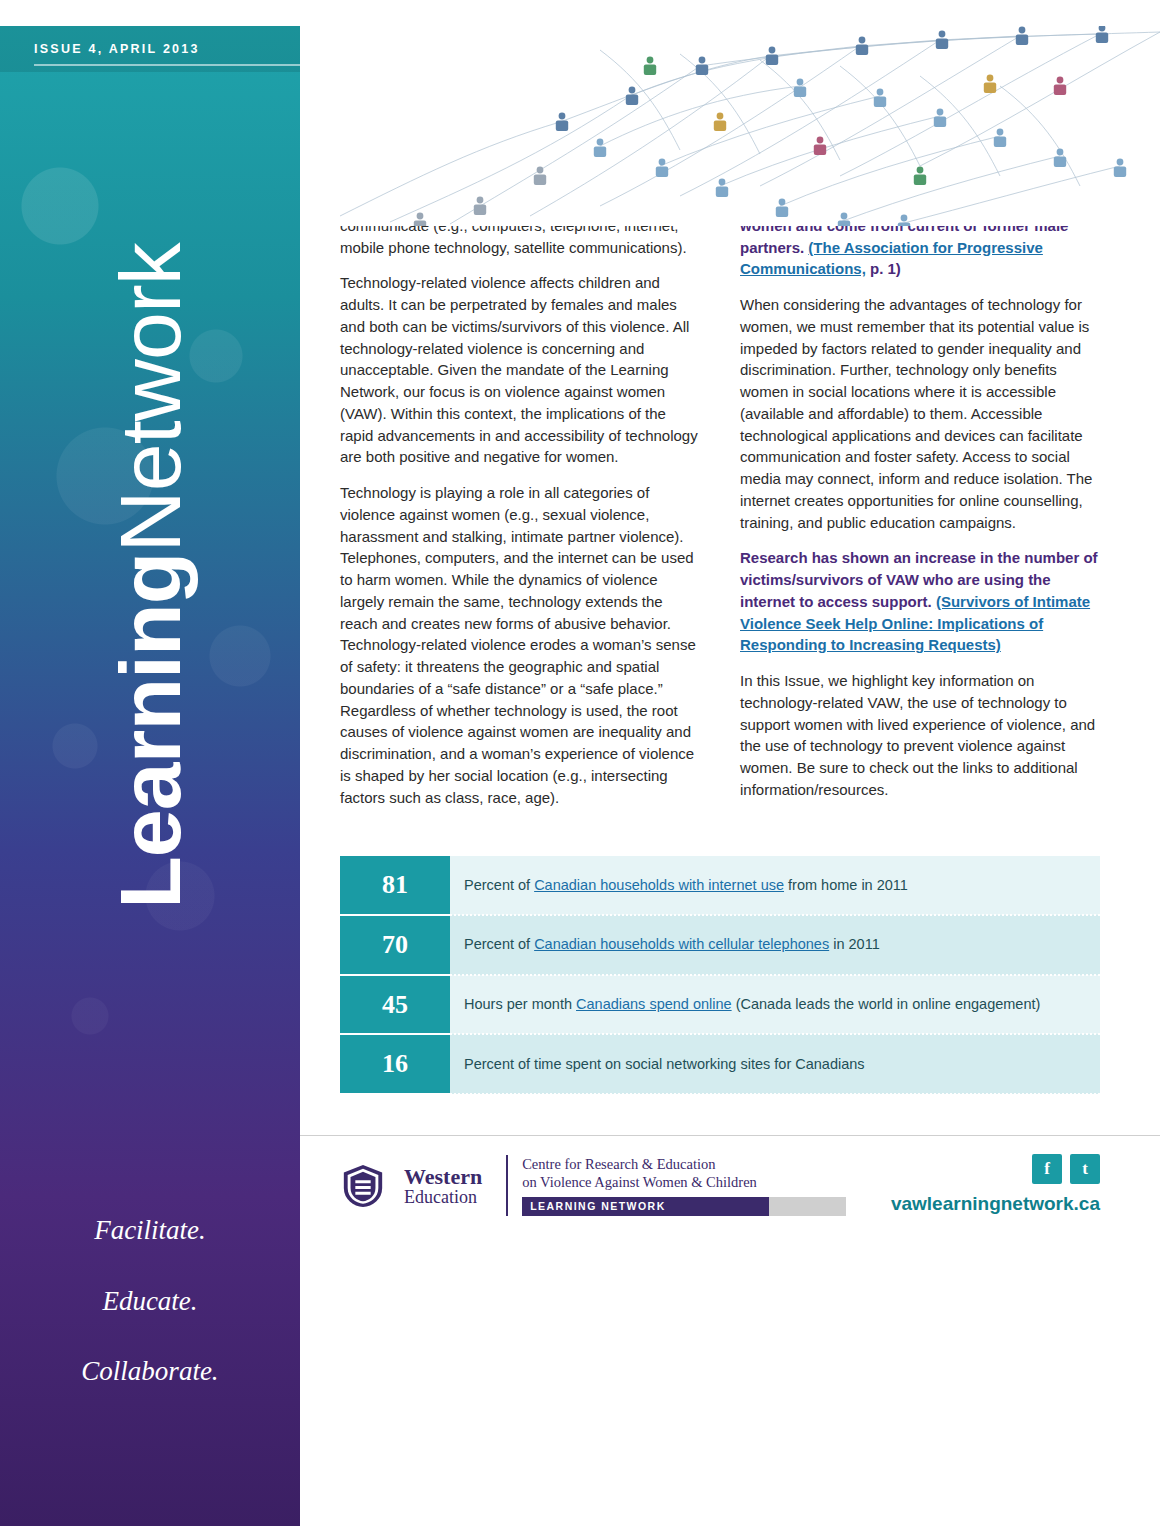Issue 4, April 2013
Learning Network
Facilitate.
Educate.
Collaborate.
Technology-Related Violence
Against Women
An unprecedented number of Canadians use information communication technology (technology) to share, distribute and gather information, and communicate (e.g., computers, telephone, internet, mobile phone technology, satellite communications).
Technology-related violence affects children and adults. It can be perpetrated by females and males and both can be victims/survivors of this violence. All technology-related violence is concerning and unacceptable. Given the mandate of the Learning Network, our focus is on violence against women (VAW). Within this context, the implications of the rapid advancements in and accessibility of technology are both positive and negative for women.
Technology is playing a role in all categories of violence against women (e.g., sexual violence, harassment and stalking, intimate partner violence). Telephones, computers, and the internet can be used to harm women. While the dynamics of violence largely remain the same, technology extends the reach and creates new forms of abusive behavior. Technology-related violence erodes a woman’s sense of safety: it threatens the geographic and spatial boundaries of a “safe distance” or a “safe place.” Regardless of whether technology is used, the root causes of violence against women are inequality and discrimination, and a woman’s experience of violence is shaped by her social location (e.g., intersecting factors such as class, race, age).
The UN estimates that 95% of aggressive behaviour, harassment, abusive language and denigrating images in online spaces are aimed at women and come from current or former male partners. (The Association for Progressive Communications, p. 1)
When considering the advantages of technology for women, we must remember that its potential value is impeded by factors related to gender inequality and discrimination. Further, technology only benefits women in social locations where it is accessible (available and affordable) to them. Accessible technological applications and devices can facilitate communication and foster safety. Access to social media may connect, inform and reduce isolation. The internet creates opportunities for online counselling, training, and public education campaigns.
Research has shown an increase in the number of victims/survivors of VAW who are using the internet to access support. (Survivors of Intimate Violence Seek Help Online: Implications of Responding to Increasing Requests)
In this Issue, we highlight key information on technology-related VAW, the use of technology to support women with lived experience of violence, and the use of technology to prevent violence against women. Be sure to check out the links to additional information/resources.
| 81 | Percent of Canadian households with internet use from home in 2011 |
| 70 | Percent of Canadian households with cellular telephones in 2011 |
| 45 | Hours per month Canadians spend online (Canada leads the world in online engagement) |
| 16 | Percent of time spent on social networking sites for Canadians |
Western
Education
Centre for Research & Education
on Violence Against Women & Children
LEARNING NETWORK
f t
vawlearningnetwork.ca